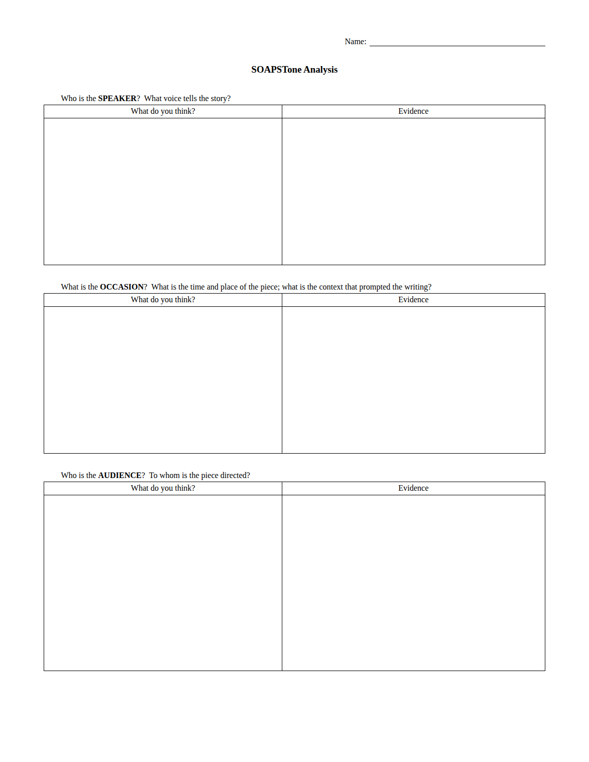Name:
SOAPSTone Analysis
Who is the SPEAKER? What voice tells the story?
| What do you think? | Evidence |
| --- | --- |
What is the OCCASION? What is the time and place of the piece; what is the context that prompted the writing?
| What do you think? | Evidence |
| --- | --- |
Who is the AUDIENCE? To whom is the piece directed?
| What do you think? | Evidence |
| --- | --- |